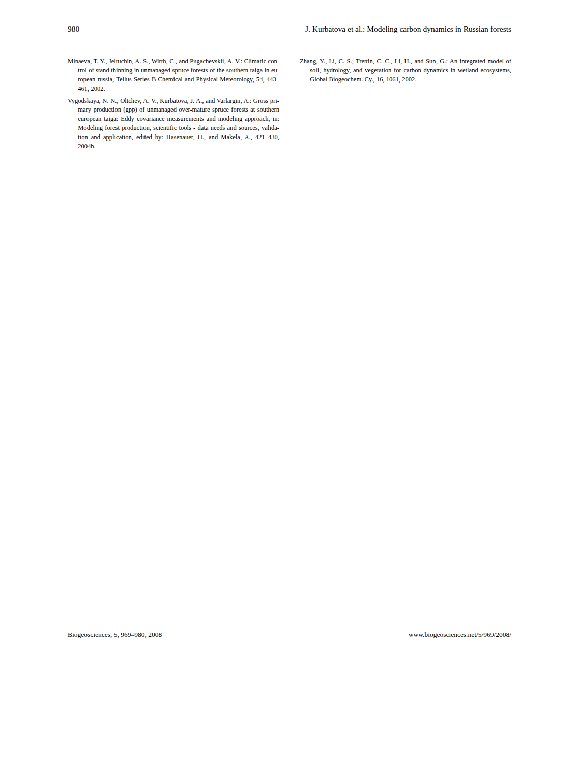980 J. Kurbatova et al.: Modeling carbon dynamics in Russian forests
Minaeva, T. Y., Jeltuchin, A. S., Wirth, C., and Pugachevskii, A. V.: Climatic control of stand thinning in unmanaged spruce forests of the southern taiga in european russia, Tellus Series B-Chemical and Physical Meteorology, 54, 443–461, 2002.
Vygodskaya, N. N., Oltchev, A. V., Kurbatova, J. A., and Varlargin, A.: Gross primary production (gpp) of unmanaged over-mature spruce forests at southern european taiga: Eddy covariance measurements and modeling approach, in: Modeling forest production, scientific tools - data needs and sources, validation and application, edited by: Hasenauer, H., and Makela, A., 421–430, 2004b.
Zhang, Y., Li, C. S., Trettin, C. C., Li, H., and Sun, G.: An integrated model of soil, hydrology, and vegetation for carbon dynamics in wetland ecosystems, Global Biogeochem. Cy., 16, 1061, 2002.
Biogeosciences, 5, 969–980, 2008 www.biogeosciences.net/5/969/2008/